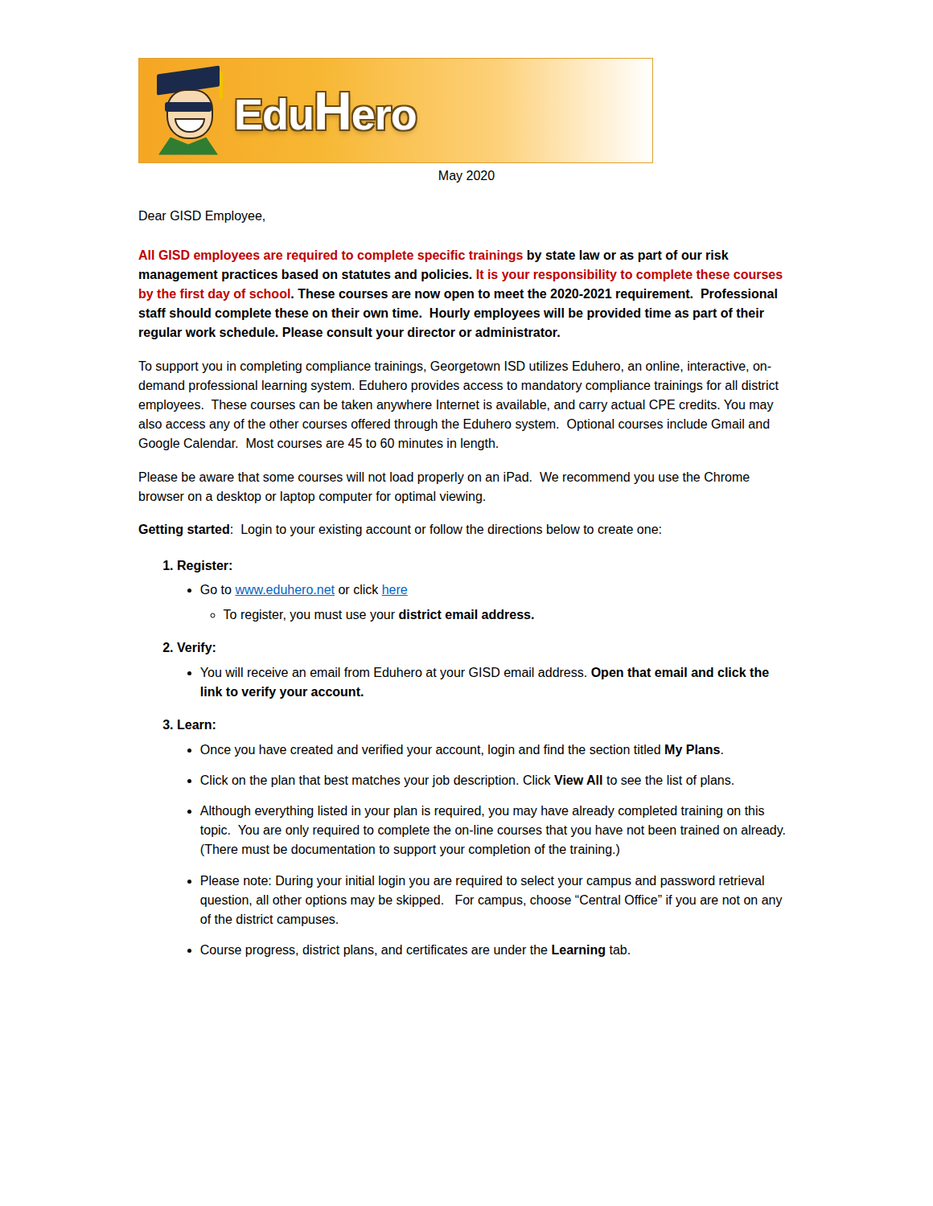EduHero
May 2020
Dear GISD Employee,
All GISD employees are required to complete specific trainings by state law or as part of our risk management practices based on statutes and policies. It is your responsibility to complete these courses by the first day of school. These courses are now open to meet the 2020-2021 requirement. Professional staff should complete these on their own time. Hourly employees will be provided time as part of their regular work schedule. Please consult your director or administrator.
To support you in completing compliance trainings, Georgetown ISD utilizes Eduhero, an online, interactive, on-demand professional learning system. Eduhero provides access to mandatory compliance trainings for all district employees. These courses can be taken anywhere Internet is available, and carry actual CPE credits. You may also access any of the other courses offered through the Eduhero system. Optional courses include Gmail and Google Calendar. Most courses are 45 to 60 minutes in length.
Please be aware that some courses will not load properly on an iPad. We recommend you use the Chrome browser on a desktop or laptop computer for optimal viewing.
Getting started: Login to your existing account or follow the directions below to create one:
Register:
Go to www.eduhero.net or click here
To register, you must use your district email address.
Verify:
You will receive an email from Eduhero at your GISD email address. Open that email and click the link to verify your account.
Learn:
Once you have created and verified your account, login and find the section titled My Plans.
Click on the plan that best matches your job description. Click View All to see the list of plans.
Although everything listed in your plan is required, you may have already completed training on this topic. You are only required to complete the on-line courses that you have not been trained on already. (There must be documentation to support your completion of the training.)
Please note: During your initial login you are required to select your campus and password retrieval question, all other options may be skipped. For campus, choose “Central Office” if you are not on any of the district campuses.
Course progress, district plans, and certificates are under the Learning tab.